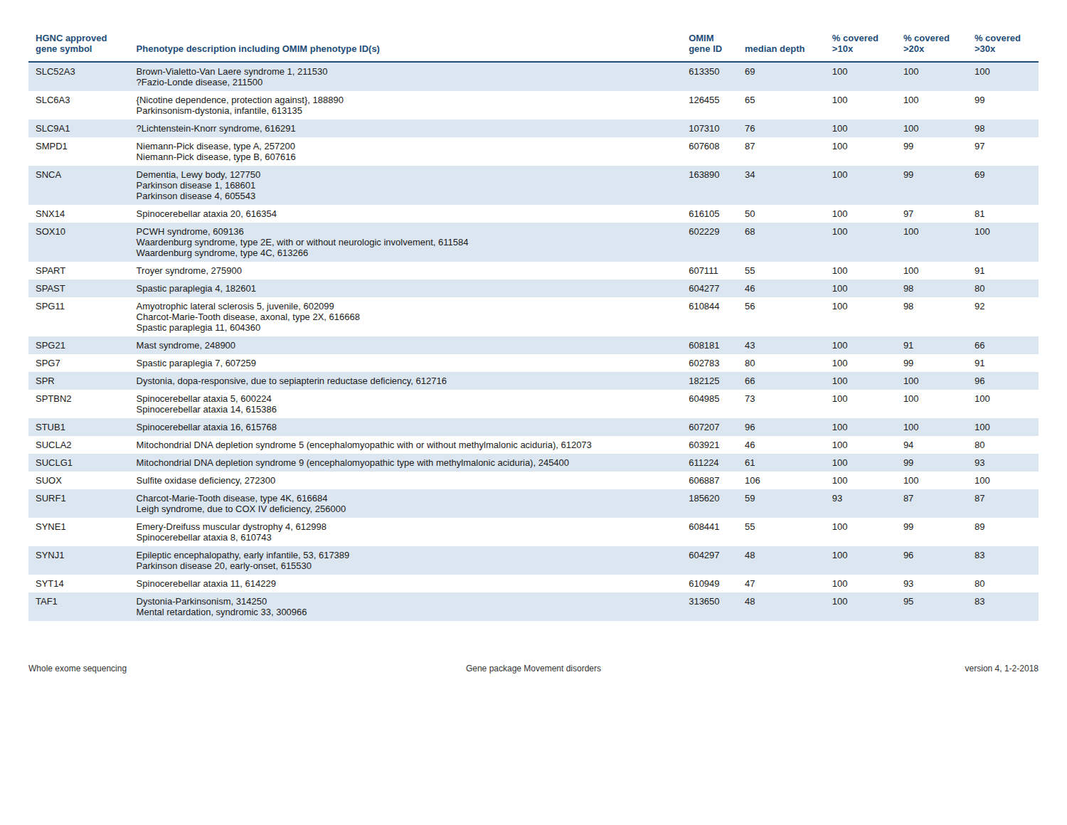| HGNC approved gene symbol | Phenotype description including OMIM phenotype ID(s) | OMIM gene ID | median depth | % covered >10x | % covered >20x | % covered >30x |
| --- | --- | --- | --- | --- | --- | --- |
| SLC52A3 | Brown-Vialetto-Van Laere syndrome 1, 211530 ?Fazio-Londe disease, 211500 | 613350 | 69 | 100 | 100 | 100 |
| SLC6A3 | {Nicotine dependence, protection against}, 188890 Parkinsonism-dystonia, infantile, 613135 | 126455 | 65 | 100 | 100 | 99 |
| SLC9A1 | ?Lichtenstein-Knorr syndrome, 616291 | 107310 | 76 | 100 | 100 | 98 |
| SMPD1 | Niemann-Pick disease, type A, 257200 Niemann-Pick disease, type B, 607616 | 607608 | 87 | 100 | 99 | 97 |
| SNCA | Dementia, Lewy body, 127750 Parkinson disease 1, 168601 Parkinson disease 4, 605543 | 163890 | 34 | 100 | 99 | 69 |
| SNX14 | Spinocerebellar ataxia 20, 616354 | 616105 | 50 | 100 | 97 | 81 |
| SOX10 | PCWH syndrome, 609136 Waardenburg syndrome, type 2E, with or without neurologic involvement, 611584 Waardenburg syndrome, type 4C, 613266 | 602229 | 68 | 100 | 100 | 100 |
| SPART | Troyer syndrome, 275900 | 607111 | 55 | 100 | 100 | 91 |
| SPAST | Spastic paraplegia 4, 182601 | 604277 | 46 | 100 | 98 | 80 |
| SPG11 | Amyotrophic lateral sclerosis 5, juvenile, 602099 Charcot-Marie-Tooth disease, axonal, type 2X, 616668 Spastic paraplegia 11, 604360 | 610844 | 56 | 100 | 98 | 92 |
| SPG21 | Mast syndrome, 248900 | 608181 | 43 | 100 | 91 | 66 |
| SPG7 | Spastic paraplegia 7, 607259 | 602783 | 80 | 100 | 99 | 91 |
| SPR | Dystonia, dopa-responsive, due to sepiapterin reductase deficiency, 612716 | 182125 | 66 | 100 | 100 | 96 |
| SPTBN2 | Spinocerebellar ataxia 5, 600224 Spinocerebellar ataxia 14, 615386 | 604985 | 73 | 100 | 100 | 100 |
| STUB1 | Spinocerebellar ataxia 16, 615768 | 607207 | 96 | 100 | 100 | 100 |
| SUCLA2 | Mitochondrial DNA depletion syndrome 5 (encephalomyopathic with or without methylmalonic aciduria), 612073 | 603921 | 46 | 100 | 94 | 80 |
| SUCLG1 | Mitochondrial DNA depletion syndrome 9 (encephalomyopathic type with methylmalonic aciduria), 245400 | 611224 | 61 | 100 | 99 | 93 |
| SUOX | Sulfite oxidase deficiency, 272300 | 606887 | 106 | 100 | 100 | 100 |
| SURF1 | Charcot-Marie-Tooth disease, type 4K, 616684 Leigh syndrome, due to COX IV deficiency, 256000 | 185620 | 59 | 93 | 87 | 87 |
| SYNE1 | Emery-Dreifuss muscular dystrophy 4, 612998 Spinocerebellar ataxia 8, 610743 | 608441 | 55 | 100 | 99 | 89 |
| SYNJ1 | Epileptic encephalopathy, early infantile, 53, 617389 Parkinson disease 20, early-onset, 615530 | 604297 | 48 | 100 | 96 | 83 |
| SYT14 | Spinocerebellar ataxia 11, 614229 | 610949 | 47 | 100 | 93 | 80 |
| TAF1 | Dystonia-Parkinsonism, 314250 Mental retardation, syndromic 33, 300966 | 313650 | 48 | 100 | 95 | 83 |
Whole exome sequencing Gene package Movement disorders version 4, 1-2-2018